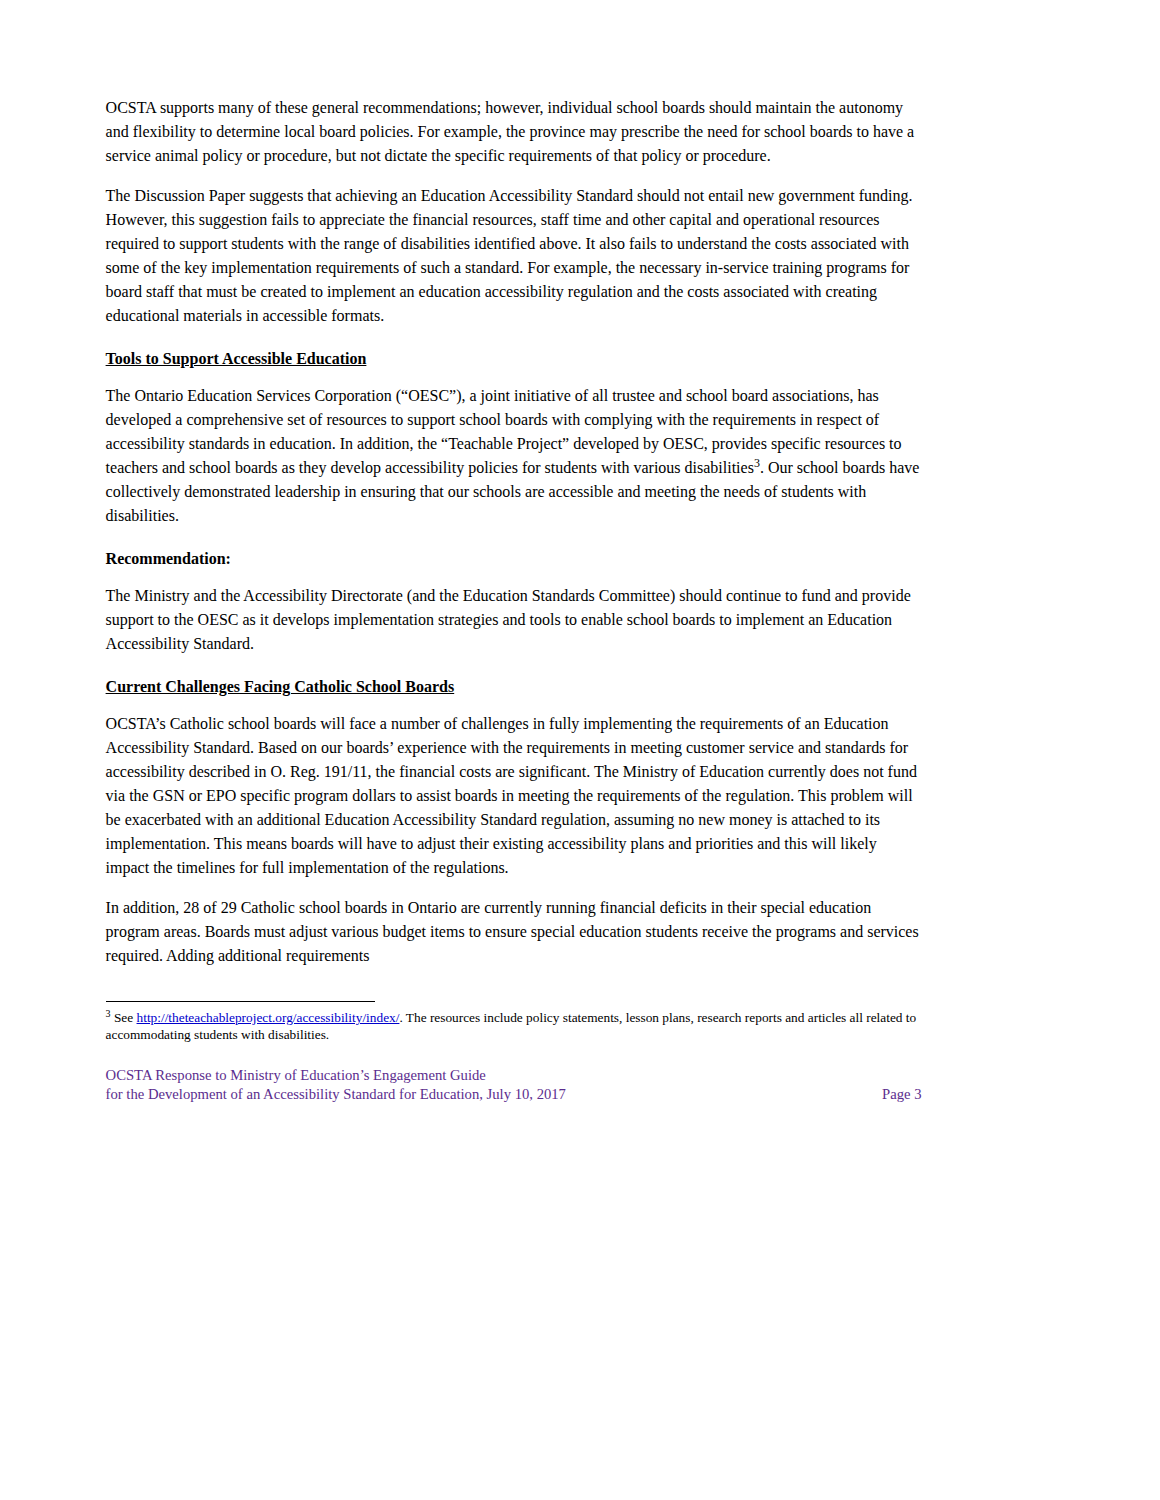OCSTA supports many of these general recommendations; however, individual school boards should maintain the autonomy and flexibility to determine local board policies. For example, the province may prescribe the need for school boards to have a service animal policy or procedure, but not dictate the specific requirements of that policy or procedure.
The Discussion Paper suggests that achieving an Education Accessibility Standard should not entail new government funding. However, this suggestion fails to appreciate the financial resources, staff time and other capital and operational resources required to support students with the range of disabilities identified above. It also fails to understand the costs associated with some of the key implementation requirements of such a standard. For example, the necessary in-service training programs for board staff that must be created to implement an education accessibility regulation and the costs associated with creating educational materials in accessible formats.
Tools to Support Accessible Education
The Ontario Education Services Corporation (“OESC”), a joint initiative of all trustee and school board associations, has developed a comprehensive set of resources to support school boards with complying with the requirements in respect of accessibility standards in education. In addition, the “Teachable Project” developed by OESC, provides specific resources to teachers and school boards as they develop accessibility policies for students with various disabilities3. Our school boards have collectively demonstrated leadership in ensuring that our schools are accessible and meeting the needs of students with disabilities.
Recommendation:
The Ministry and the Accessibility Directorate (and the Education Standards Committee) should continue to fund and provide support to the OESC as it develops implementation strategies and tools to enable school boards to implement an Education Accessibility Standard.
Current Challenges Facing Catholic School Boards
OCSTA’s Catholic school boards will face a number of challenges in fully implementing the requirements of an Education Accessibility Standard. Based on our boards’ experience with the requirements in meeting customer service and standards for accessibility described in O. Reg. 191/11, the financial costs are significant. The Ministry of Education currently does not fund via the GSN or EPO specific program dollars to assist boards in meeting the requirements of the regulation. This problem will be exacerbated with an additional Education Accessibility Standard regulation, assuming no new money is attached to its implementation. This means boards will have to adjust their existing accessibility plans and priorities and this will likely impact the timelines for full implementation of the regulations.
In addition, 28 of 29 Catholic school boards in Ontario are currently running financial deficits in their special education program areas. Boards must adjust various budget items to ensure special education students receive the programs and services required. Adding additional requirements
3 See http://theteachableproject.org/accessibility/index/. The resources include policy statements, lesson plans, research reports and articles all related to accommodating students with disabilities.
OCSTA Response to Ministry of Education’s Engagement Guide
for the Development of an Accessibility Standard for Education, July 10, 2017 Page 3